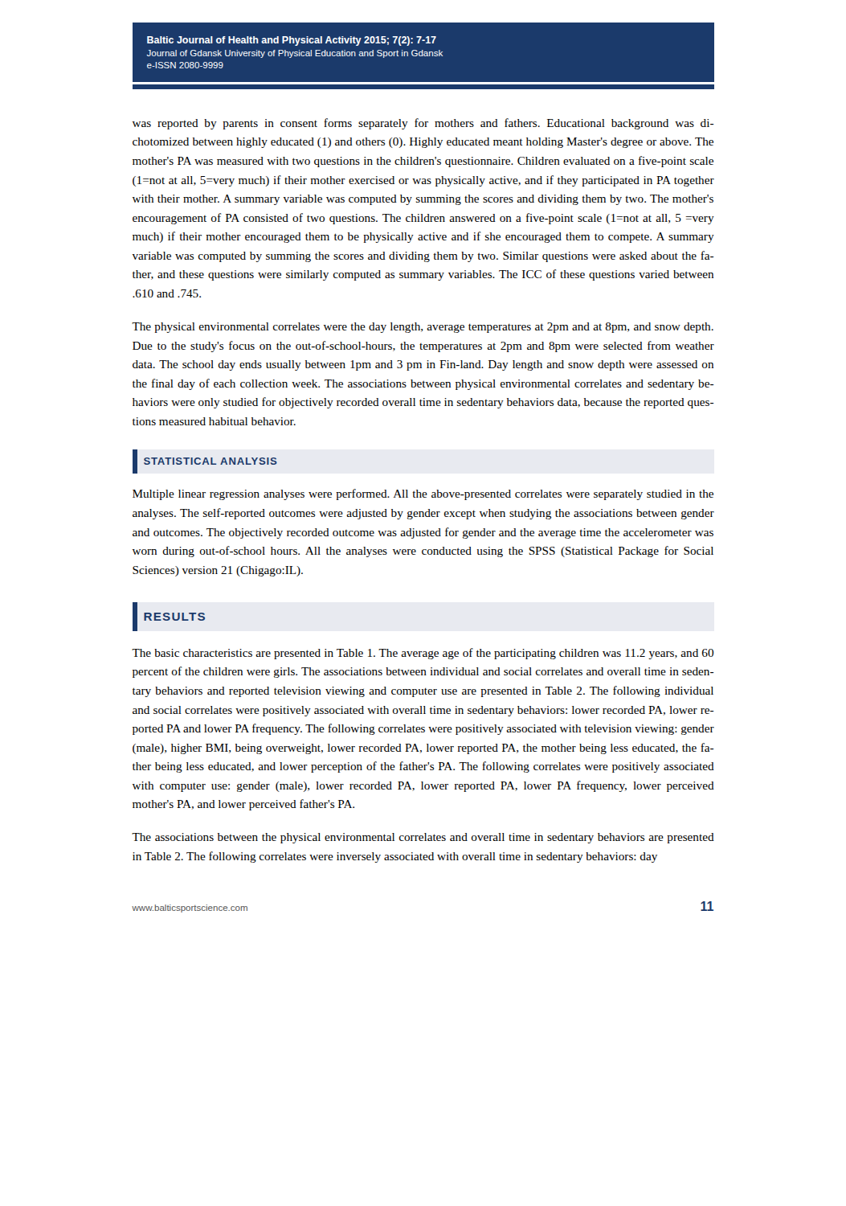Baltic Journal of Health and Physical Activity 2015; 7(2): 7-17
Journal of Gdansk University of Physical Education and Sport in Gdansk
e-ISSN 2080-9999
was reported by parents in consent forms separately for mothers and fathers. Educational background was dichotomized between highly educated (1) and others (0). Highly educated meant holding Master's degree or above. The mother's PA was measured with two questions in the children's questionnaire. Children evaluated on a five-point scale (1=not at all, 5=very much) if their mother exercised or was physically active, and if they participated in PA together with their mother. A summary variable was computed by summing the scores and dividing them by two. The mother's encouragement of PA consisted of two questions. The children answered on a five-point scale (1=not at all, 5 =very much) if their mother encouraged them to be physically active and if she encouraged them to compete. A summary variable was computed by summing the scores and dividing them by two. Similar questions were asked about the father, and these questions were similarly computed as summary variables. The ICC of these questions varied between .610 and .745.
The physical environmental correlates were the day length, average temperatures at 2pm and at 8pm, and snow depth. Due to the study's focus on the out-of-school-hours, the temperatures at 2pm and 8pm were selected from weather data. The school day ends usually between 1pm and 3 pm in Fin-land. Day length and snow depth were assessed on the final day of each collection week. The associations between physical environmental correlates and sedentary behaviors were only studied for objectively recorded overall time in sedentary behaviors data, because the reported questions measured habitual behavior.
Statistical analysis
Multiple linear regression analyses were performed. All the above-presented correlates were separately studied in the analyses. The self-reported outcomes were adjusted by gender except when studying the associations between gender and outcomes. The objectively recorded outcome was adjusted for gender and the average time the accelerometer was worn during out-of-school hours. All the analyses were conducted using the SPSS (Statistical Package for Social Sciences) version 21 (Chigago:IL).
Results
The basic characteristics are presented in Table 1. The average age of the participating children was 11.2 years, and 60 percent of the children were girls. The associations between individual and social correlates and overall time in sedentary behaviors and reported television viewing and computer use are presented in Table 2. The following individual and social correlates were positively associated with overall time in sedentary behaviors: lower recorded PA, lower reported PA and lower PA frequency. The following correlates were positively associated with television viewing: gender (male), higher BMI, being overweight, lower recorded PA, lower reported PA, the mother being less educated, the father being less educated, and lower perception of the father's PA. The following correlates were positively associated with computer use: gender (male), lower recorded PA, lower reported PA, lower PA frequency, lower perceived mother's PA, and lower perceived father's PA.
The associations between the physical environmental correlates and overall time in sedentary behaviors are presented in Table 2. The following correlates were inversely associated with overall time in sedentary behaviors: day
www.balticsportscience.com 11